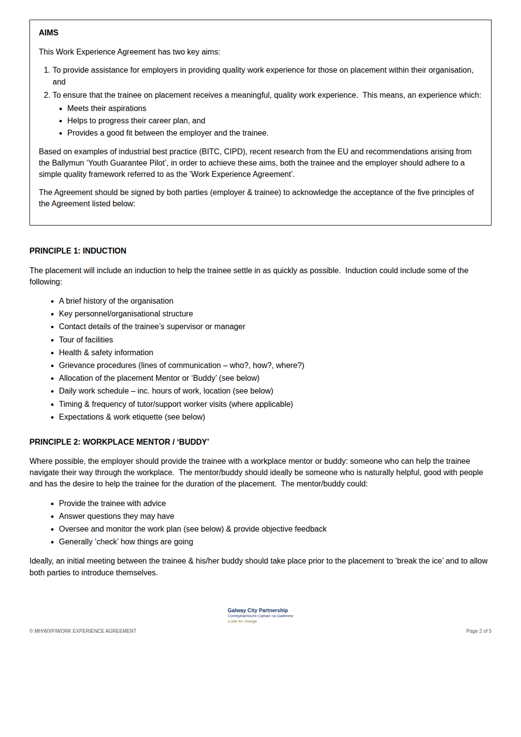AIMS
This Work Experience Agreement has two key aims:
To provide assistance for employers in providing quality work experience for those on placement within their organisation, and
To ensure that the trainee on placement receives a meaningful, quality work experience. This means, an experience which:
Meets their aspirations
Helps to progress their career plan, and
Provides a good fit between the employer and the trainee.
Based on examples of industrial best practice (BITC, CIPD), recent research from the EU and recommendations arising from the Ballymun ‘Youth Guarantee Pilot’, in order to achieve these aims, both the trainee and the employer should adhere to a simple quality framework referred to as the ‘Work Experience Agreement’.
The Agreement should be signed by both parties (employer & trainee) to acknowledge the acceptance of the five principles of the Agreement listed below:
PRINCIPLE 1: INDUCTION
The placement will include an induction to help the trainee settle in as quickly as possible. Induction could include some of the following:
A brief history of the organisation
Key personnel/organisational structure
Contact details of the trainee’s supervisor or manager
Tour of facilities
Health & safety information
Grievance procedures (lines of communication – who?, how?, where?)
Allocation of the placement Mentor or ‘Buddy’ (see below)
Daily work schedule – inc. hours of work, location (see below)
Timing & frequency of tutor/support worker visits (where applicable)
Expectations & work etiquette (see below)
PRINCIPLE 2: WORKPLACE MENTOR / ‘BUDDY’
Where possible, the employer should provide the trainee with a workplace mentor or buddy: someone who can help the trainee navigate their way through the workplace. The mentor/buddy should ideally be someone who is naturally helpful, good with people and has the desire to help the trainee for the duration of the placement. The mentor/buddy could:
Provide the trainee with advice
Answer questions they may have
Oversee and monitor the work plan (see below) & provide objective feedback
Generally ‘check’ how things are going
Ideally, an initial meeting between the trainee & his/her buddy should take place prior to the placement to ‘break the ice’ and to allow both parties to introduce themselves.
Galway City Partnership
Comhpháirtíocht Cathair na Gaillimhe
a tide for change
© MH/WXP/WORK EXPERIENCE AGREEMENT
Page 2 of 5